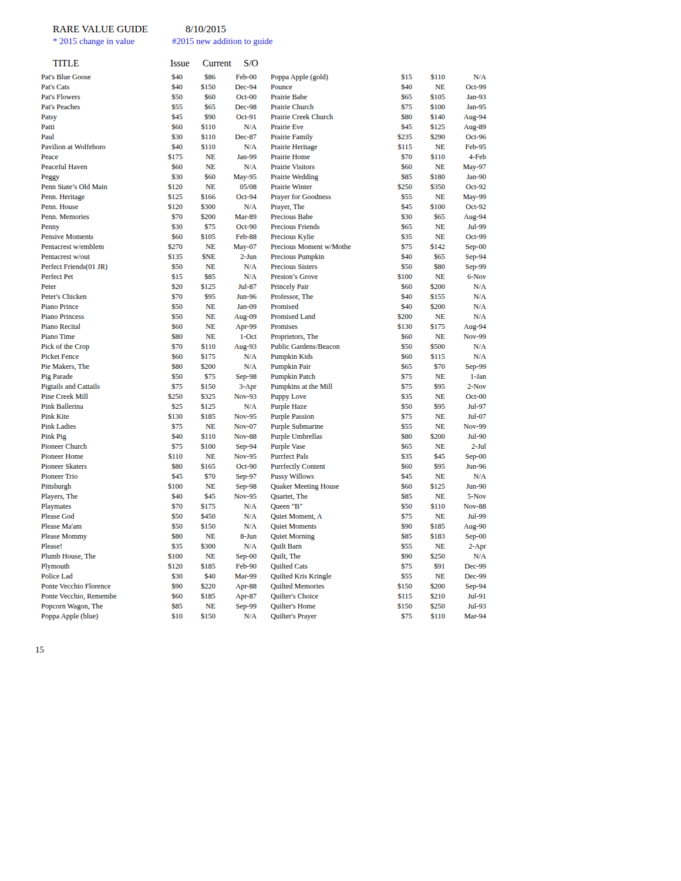RARE VALUE GUIDE 8/10/2015
* 2015 change in value #2015 new addition to guide
TITLE Issue Current S/O
| Pat's Blue Goose | $40 | $86 | Feb-00 | Poppa Apple (gold) | $15 | $110 | N/A |
| Pat's Cats | $40 | $150 | Dec-94 | Pounce | $40 | NE | Oct-99 |
| Pat's Flowers | $50 | $60 | Oct-00 | Prairie Babe | $65 | $105 | Jan-93 |
| Pat's Peaches | $55 | $65 | Dec-98 | Prairie Church | $75 | $100 | Jan-95 |
| Patsy | $45 | $90 | Oct-91 | Prairie Creek Church | $80 | $140 | Aug-94 |
| Patti | $60 | $110 | N/A | Prairie Eve | $45 | $125 | Aug-89 |
| Paul | $30 | $110 | Dec-87 | Prairie Family | $235 | $290 | Oct-96 |
| Pavilion at Wolfeboro | $40 | $110 | N/A | Prairie Heritage | $115 | NE | Feb-95 |
| Peace | $175 | NE | Jan-99 | Prairie Home | $70 | $110 | 4-Feb |
| Peaceful Haven | $60 | NE | N/A | Prairie Visitors | $60 | NE | May-97 |
| Peggy | $30 | $60 | May-95 | Prairie Wedding | $85 | $180 | Jan-90 |
| Penn State’s Old Main | $120 | NE | 05/08 | Prairie Winter | $250 | $350 | Oct-92 |
| Penn. Heritage | $125 | $166 | Oct-94 | Prayer for Goodness | $55 | NE | May-99 |
| Penn. House | $120 | $300 | N/A | Prayer, The | $45 | $100 | Oct-92 |
| Penn. Memories | $70 | $200 | Mar-89 | Precious Babe | $30 | $65 | Aug-94 |
| Penny | $30 | $75 | Oct-90 | Precious Friends | $65 | NE | Jul-99 |
| Pensive Moments | $60 | $105 | Feb-88 | Precious Kylie | $35 | NE | Oct-99 |
| Pentacrest w/emblem | $270 | NE | May-07 | Precious Moment w/Mothe | $75 | $142 | Sep-00 |
| Pentacrest w/out | $135 | $NE | 2-Jun | Precious Pumpkin | $40 | $65 | Sep-94 |
| Perfect Friends(01 JR) | $50 | NE | N/A | Precious Sisters | $50 | $80 | Sep-99 |
| Perfect Pet | $15 | $85 | N/A | Preston’s Grove | $100 | NE | 6-Nov |
| Peter | $20 | $125 | Jul-87 | Princely Pair | $60 | $200 | N/A |
| Peter's Chicken | $70 | $95 | Jun-96 | Professor, The | $40 | $155 | N/A |
| Piano Prince | $50 | NE | Jan-09 | Promised | $40 | $200 | N/A |
| Piano Princess | $50 | NE | Aug-09 | Promised Land | $200 | NE | N/A |
| Piano Recital | $60 | NE | Apr-99 | Promises | $130 | $175 | Aug-94 |
| Piano Time | $80 | NE | 1-Oct | Proprietors, The | $60 | NE | Nov-99 |
| Pick of the Crop | $70 | $110 | Aug-93 | Public Gardens/Beacon | $50 | $500 | N/A |
| Picket Fence | $60 | $175 | N/A | Pumpkin Kids | $60 | $115 | N/A |
| Pie Makers, The | $80 | $200 | N/A | Pumpkin Pair | $65 | $70 | Sep-99 |
| Pig Parade | $50 | $75 | Sep-98 | Pumpkin Patch | $75 | NE | 1-Jan |
| Pigtails and Cattails | $75 | $150 | 3-Apr | Pumpkins at the Mill | $75 | $95 | 2-Nov |
| Pine Creek Mill | $250 | $325 | Nov-93 | Puppy Love | $35 | NE | Oct-00 |
| Pink Ballerina | $25 | $125 | N/A | Purple Haze | $50 | $95 | Jul-97 |
| Pink Kite | $130 | $185 | Nov-95 | Purple Passion | $75 | NE | Jul-07 |
| Pink Ladies | $75 | NE | Nov-07 | Purple Submarine | $55 | NE | Nov-99 |
| Pink Pig | $40 | $110 | Nov-88 | Purple Umbrellas | $80 | $200 | Jul-90 |
| Pioneer Church | $75 | $100 | Sep-94 | Purple Vase | $65 | NE | 2-Jul |
| Pioneer Home | $110 | NE | Nov-95 | Purrfect Pals | $35 | $45 | Sep-00 |
| Pioneer Skaters | $80 | $165 | Oct-90 | Purrfectly Content | $60 | $95 | Jun-96 |
| Pioneer Trio | $45 | $70 | Sep-97 | Pussy Willows | $45 | NE | N/A |
| Pittsburgh | $100 | NE | Sep-98 | Quaker Meeting House | $60 | $125 | Jun-90 |
| Players, The | $40 | $45 | Nov-95 | Quartet, The | $85 | NE | 5-Nov |
| Playmates | $70 | $175 | N/A | Queen "B" | $50 | $110 | Nov-88 |
| Please God | $50 | $450 | N/A | Quiet Moment, A | $75 | NE | Jul-99 |
| Please Ma'am | $50 | $150 | N/A | Quiet Moments | $90 | $185 | Aug-90 |
| Please Mommy | $80 | NE | 8-Jun | Quiet Morning | $85 | $183 | Sep-00 |
| Please! | $35 | $300 | N/A | Quilt Barn | $55 | NE | 2-Apr |
| Plumb House, The | $100 | NE | Sep-00 | Quilt, The | $90 | $250 | N/A |
| Plymouth | $120 | $185 | Feb-90 | Quilted Cats | $75 | $91 | Dec-99 |
| Police Lad | $30 | $40 | Mar-99 | Quilted Kris Kringle | $55 | NE | Dec-99 |
| Ponte Vecchio Florence | $90 | $220 | Apr-88 | Quilted Memories | $150 | $200 | Sep-94 |
| Ponte Vecchio, Remembe | $60 | $185 | Apr-87 | Quilter's Choice | $115 | $210 | Jul-91 |
| Popcorn Wagon, The | $85 | NE | Sep-99 | Quilter's Home | $150 | $250 | Jul-93 |
| Poppa Apple (blue) | $10 | $150 | N/A | Quilter's Prayer | $75 | $110 | Mar-94 |
15